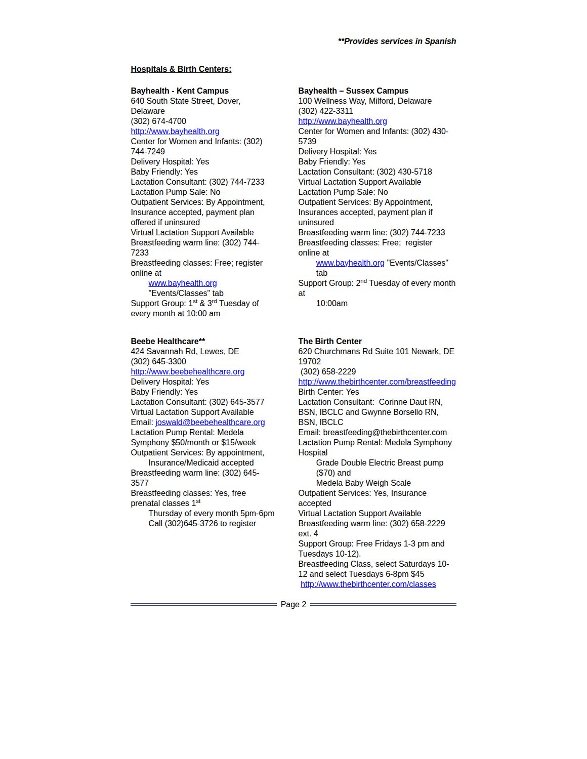**Provides services in Spanish
Hospitals & Birth Centers:
| Bayhealth - Kent Campus 640 South State Street, Dover, Delaware (302) 674-4700 http://www.bayhealth.org Center for Women and Infants: (302) 744-7249 Delivery Hospital: Yes Baby Friendly: Yes Lactation Consultant: (302) 744-7233 Lactation Pump Sale: No Outpatient Services: By Appointment, Insurance accepted, payment plan offered if uninsured Virtual Lactation Support Available Breastfeeding warm line: (302) 744-7233 Breastfeeding classes: Free; register online at www.bayhealth.org "Events/Classes" tab Support Group: 1 st & 3 rd Tuesday of every month at 10:00 am | Bayhealth – Sussex Campus 100 Wellness Way, Milford, Delaware (302) 422-3311 http://www.bayhealth.org Center for Women and Infants: (302) 430-5739 Delivery Hospital: Yes Baby Friendly: Yes Lactation Consultant: (302) 430-5718 Virtual Lactation Support Available Lactation Pump Sale: No Outpatient Services: By Appointment, Insurances accepted, payment plan if uninsured Breastfeeding warm line: (302) 744-7233 Breastfeeding classes: Free; register online at www.bayhealth.org "Events/Classes" tab Support Group: 2 nd Tuesday of every month at 10:00am |
| Beebe Healthcare** 424 Savannah Rd, Lewes, DE (302) 645-3300 http://www.beebehealthcare.org Delivery Hospital: Yes Baby Friendly: Yes Lactation Consultant: (302) 645-3577 Virtual Lactation Support Available Email: joswald@beebehealthcare.org Lactation Pump Rental: Medela Symphony $50/month or $15/week Outpatient Services: By appointment, Insurance/Medicaid accepted Breastfeeding warm line: (302) 645-3577 Breastfeeding classes: Yes, free prenatal classes 1 st Thursday of every month 5pm-6pm Call (302)645-3726 to register | The Birth Center 620 Churchmans Rd Suite 101 Newark, DE 19702 (302) 658-2229 http://www.thebirthcenter.com/breastfeeding Birth Center: Yes Lactation Consultant: Corinne Daut RN, BSN, IBCLC and Gwynne Borsello RN, BSN, IBCLC Email: breastfeeding@thebirthcenter.com Lactation Pump Rental: Medela Symphony Hospital Grade Double Electric Breast pump ($70) and Medela Baby Weigh Scale Outpatient Services: Yes, Insurance accepted Virtual Lactation Support Available Breastfeeding warm line: (302) 658-2229 ext. 4 Support Group: Free Fridays 1-3 pm and Tuesdays 10-12). Breastfeeding Class, select Saturdays 10-12 and select Tuesdays 6-8pm $45 http://www.thebirthcenter.com/classes |
Page 2